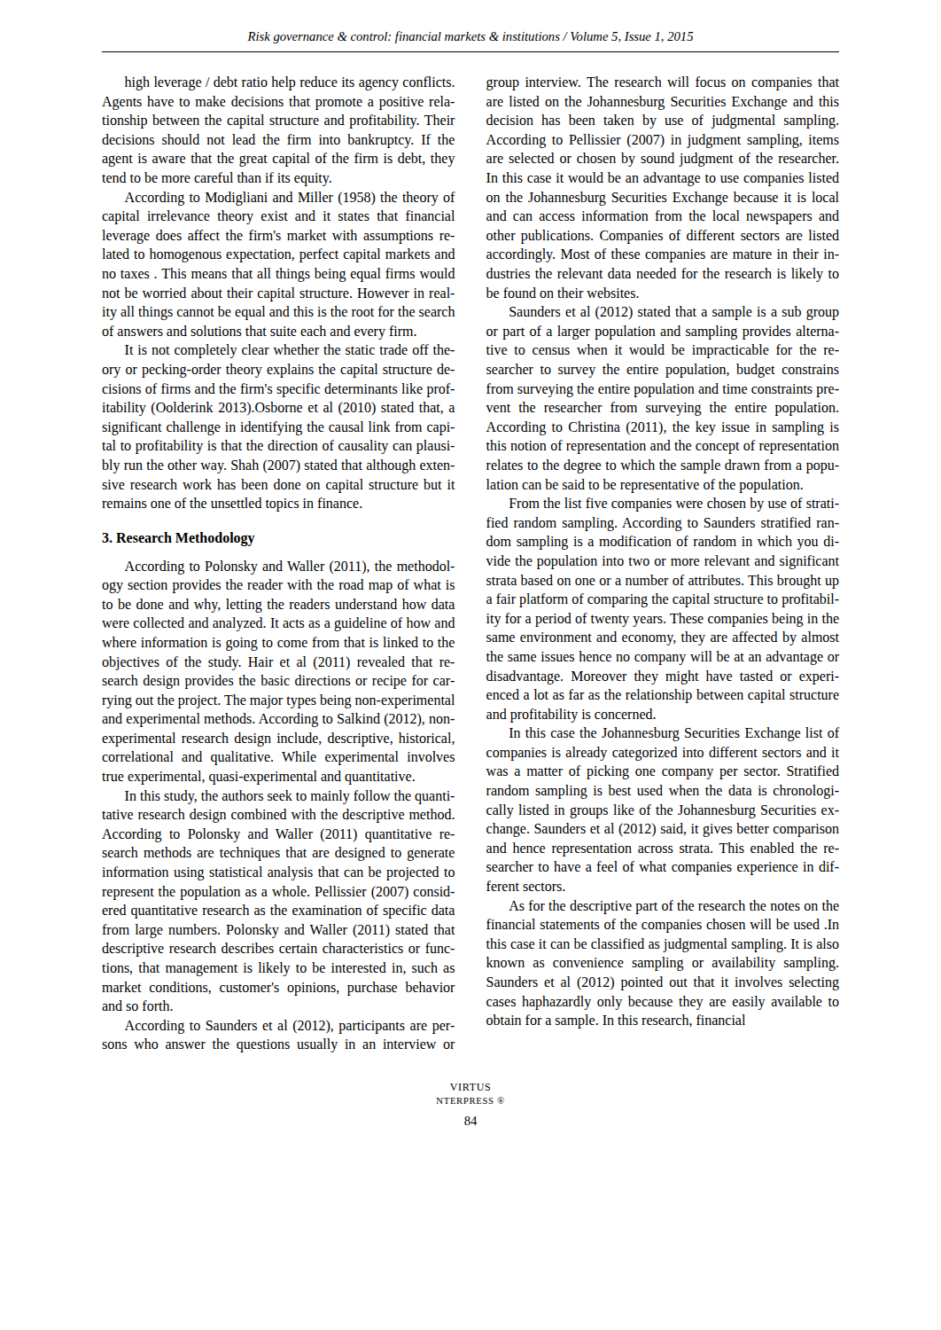Risk governance & control: financial markets & institutions / Volume 5, Issue 1, 2015
high leverage / debt ratio help reduce its agency conflicts. Agents have to make decisions that promote a positive relationship between the capital structure and profitability. Their decisions should not lead the firm into bankruptcy. If the agent is aware that the great capital of the firm is debt, they tend to be more careful than if its equity.
According to Modigliani and Miller (1958) the theory of capital irrelevance theory exist and it states that financial leverage does affect the firm's market with assumptions related to homogenous expectation, perfect capital markets and no taxes . This means that all things being equal firms would not be worried about their capital structure. However in reality all things cannot be equal and this is the root for the search of answers and solutions that suite each and every firm.
It is not completely clear whether the static trade off theory or pecking-order theory explains the capital structure decisions of firms and the firm's specific determinants like profitability (Oolderink 2013).Osborne et al (2010) stated that, a significant challenge in identifying the causal link from capital to profitability is that the direction of causality can plausibly run the other way. Shah (2007) stated that although extensive research work has been done on capital structure but it remains one of the unsettled topics in finance.
3. Research Methodology
According to Polonsky and Waller (2011), the methodology section provides the reader with the road map of what is to be done and why, letting the readers understand how data were collected and analyzed. It acts as a guideline of how and where information is going to come from that is linked to the objectives of the study. Hair et al (2011) revealed that research design provides the basic directions or recipe for carrying out the project. The major types being non-experimental and experimental methods. According to Salkind (2012), non-experimental research design include, descriptive, historical, correlational and qualitative. While experimental involves true experimental, quasi-experimental and quantitative.
In this study, the authors seek to mainly follow the quantitative research design combined with the descriptive method. According to Polonsky and Waller (2011) quantitative research methods are techniques that are designed to generate information using statistical analysis that can be projected to represent the population as a whole. Pellissier (2007) considered quantitative research as the examination of specific data from large numbers. Polonsky and Waller (2011) stated that descriptive research describes certain characteristics or functions, that management is likely to be interested in, such as market conditions, customer's opinions, purchase behavior and so forth.
According to Saunders et al (2012), participants are persons who answer the questions usually in an interview or group interview. The research will focus on companies that are listed on the Johannesburg Securities Exchange and this decision has been taken by use of judgmental sampling. According to Pellissier (2007) in judgment sampling, items are selected or chosen by sound judgment of the researcher. In this case it would be an advantage to use companies listed on the Johannesburg Securities Exchange because it is local and can access information from the local newspapers and other publications. Companies of different sectors are listed accordingly. Most of these companies are mature in their industries the relevant data needed for the research is likely to be found on their websites.
Saunders et al (2012) stated that a sample is a sub group or part of a larger population and sampling provides alternative to census when it would be impracticable for the researcher to survey the entire population, budget constrains from surveying the entire population and time constraints prevent the researcher from surveying the entire population. According to Christina (2011), the key issue in sampling is this notion of representation and the concept of representation relates to the degree to which the sample drawn from a population can be said to be representative of the population.
From the list five companies were chosen by use of stratified random sampling. According to Saunders stratified random sampling is a modification of random in which you divide the population into two or more relevant and significant strata based on one or a number of attributes. This brought up a fair platform of comparing the capital structure to profitability for a period of twenty years. These companies being in the same environment and economy, they are affected by almost the same issues hence no company will be at an advantage or disadvantage. Moreover they might have tasted or experienced a lot as far as the relationship between capital structure and profitability is concerned.
In this case the Johannesburg Securities Exchange list of companies is already categorized into different sectors and it was a matter of picking one company per sector. Stratified random sampling is best used when the data is chronologically listed in groups like of the Johannesburg Securities exchange. Saunders et al (2012) said, it gives better comparison and hence representation across strata. This enabled the researcher to have a feel of what companies experience in different sectors.
As for the descriptive part of the research the notes on the financial statements of the companies chosen will be used .In this case it can be classified as judgmental sampling. It is also known as convenience sampling or availability sampling. Saunders et al (2012) pointed out that it involves selecting cases haphazardly only because they are easily available to obtain for a sample. In this research, financial
VIRTUS NTERPRESS ®
84